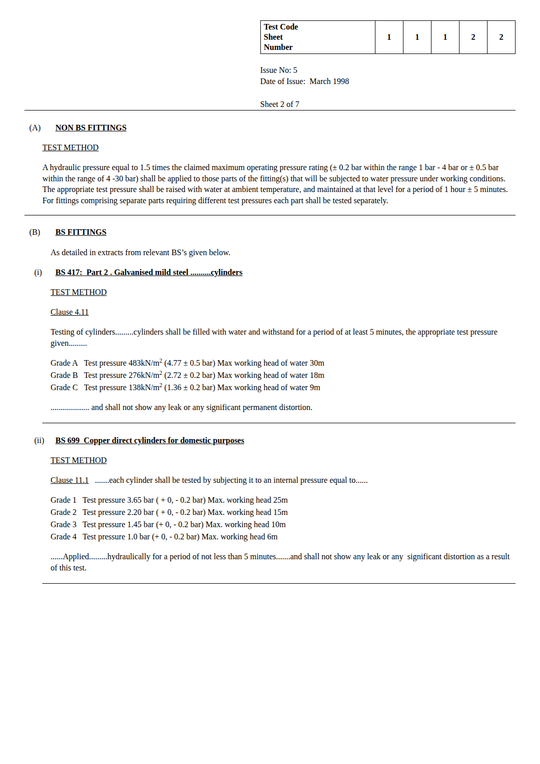| Test Code Sheet Number | 1 | 1 | 1 | 2 | 2 |
Issue No: 5
Date of Issue: March 1998
Sheet 2 of 7
(A) NON BS FITTINGS
TEST METHOD
A hydraulic pressure equal to 1.5 times the claimed maximum operating pressure rating (± 0.2 bar within the range 1 bar - 4 bar or ± 0.5 bar within the range of 4 -30 bar) shall be applied to those parts of the fitting(s) that will be subjected to water pressure under working conditions. The appropriate test pressure shall be raised with water at ambient temperature, and maintained at that level for a period of 1 hour ± 5 minutes. For fittings comprising separate parts requiring different test pressures each part shall be tested separately.
(B) BS FITTINGS
As detailed in extracts from relevant BS’s given below.
(i) BS 417: Part 2 . Galvanised mild steel ..........cylinders
TEST METHOD
Clause 4.11
Testing of cylinders.........cylinders shall be filled with water and withstand for a period of at least 5 minutes, the appropriate test pressure given.........
Grade A Test pressure 483kN/m2 (4.77 ± 0.5 bar) Max working head of water 30m
Grade B Test pressure 276kN/m2 (2.72 ± 0.2 bar) Max working head of water 18m
Grade C Test pressure 138kN/m2 (1.36 ± 0.2 bar) Max working head of water 9m
................... and shall not show any leak or any significant permanent distortion.
(ii) BS 699 Copper direct cylinders for domestic purposes
TEST METHOD
Clause 11.1 .......each cylinder shall be tested by subjecting it to an internal pressure equal to......
Grade 1 Test pressure 3.65 bar ( + 0, - 0.2 bar) Max. working head 25m
Grade 2 Test pressure 2.20 bar ( + 0, - 0.2 bar) Max. working head 15m
Grade 3 Test pressure 1.45 bar (+ 0, - 0.2 bar) Max. working head 10m
Grade 4 Test pressure 1.0 bar (+ 0, - 0.2 bar) Max. working head 6m
......Applied.........hydraulically for a period of not less than 5 minutes.......and shall not show any leak or any significant distortion as a result of this test.